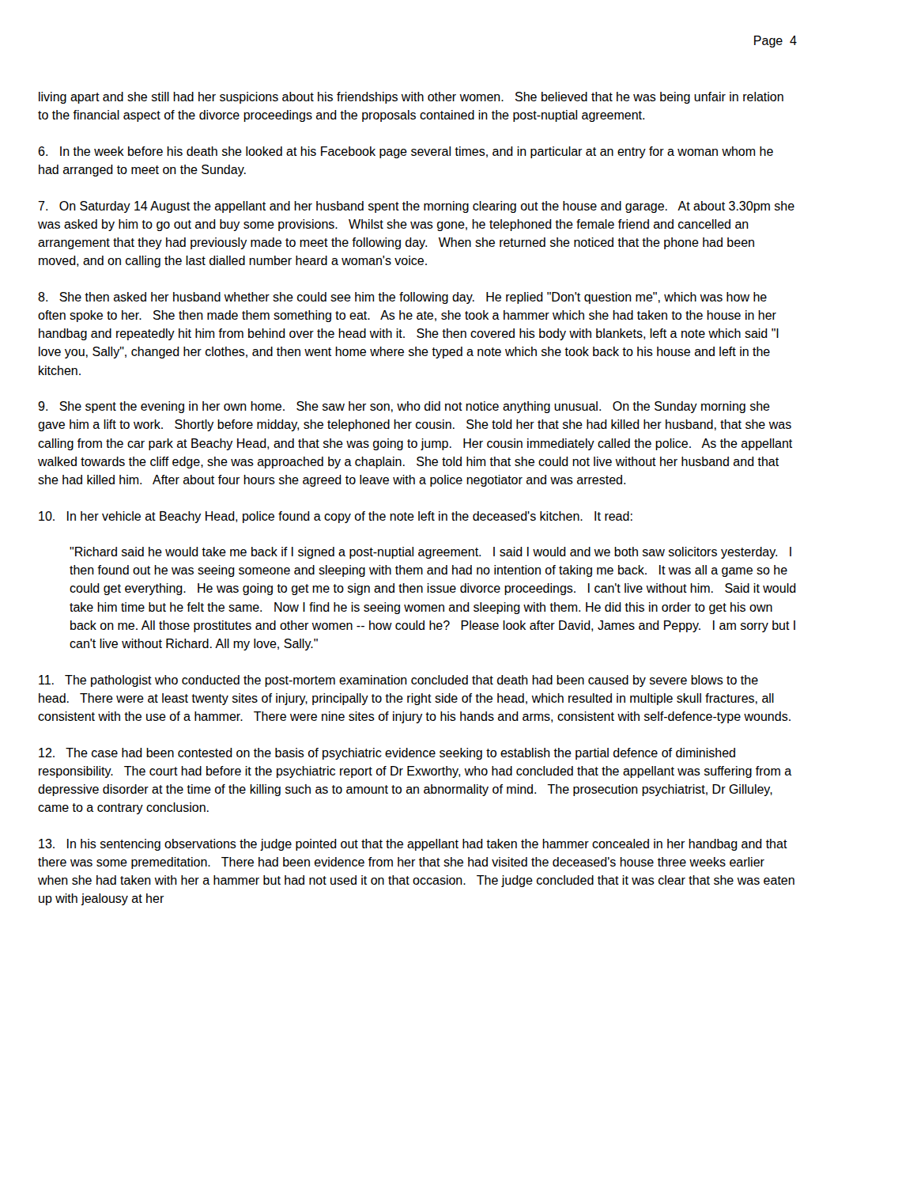Page 4
living apart and she still had her suspicions about his friendships with other women. She believed that he was being unfair in relation to the financial aspect of the divorce proceedings and the proposals contained in the post-nuptial agreement.
6. In the week before his death she looked at his Facebook page several times, and in particular at an entry for a woman whom he had arranged to meet on the Sunday.
7. On Saturday 14 August the appellant and her husband spent the morning clearing out the house and garage. At about 3.30pm she was asked by him to go out and buy some provisions. Whilst she was gone, he telephoned the female friend and cancelled an arrangement that they had previously made to meet the following day. When she returned she noticed that the phone had been moved, and on calling the last dialled number heard a woman's voice.
8. She then asked her husband whether she could see him the following day. He replied "Don't question me", which was how he often spoke to her. She then made them something to eat. As he ate, she took a hammer which she had taken to the house in her handbag and repeatedly hit him from behind over the head with it. She then covered his body with blankets, left a note which said "I love you, Sally", changed her clothes, and then went home where she typed a note which she took back to his house and left in the kitchen.
9. She spent the evening in her own home. She saw her son, who did not notice anything unusual. On the Sunday morning she gave him a lift to work. Shortly before midday, she telephoned her cousin. She told her that she had killed her husband, that she was calling from the car park at Beachy Head, and that she was going to jump. Her cousin immediately called the police. As the appellant walked towards the cliff edge, she was approached by a chaplain. She told him that she could not live without her husband and that she had killed him. After about four hours she agreed to leave with a police negotiator and was arrested.
10. In her vehicle at Beachy Head, police found a copy of the note left in the deceased's kitchen. It read:
"Richard said he would take me back if I signed a post-nuptial agreement. I said I would and we both saw solicitors yesterday. I then found out he was seeing someone and sleeping with them and had no intention of taking me back. It was all a game so he could get everything. He was going to get me to sign and then issue divorce proceedings. I can't live without him. Said it would take him time but he felt the same. Now I find he is seeing women and sleeping with them. He did this in order to get his own back on me. All those prostitutes and other women -- how could he? Please look after David, James and Peppy. I am sorry but I can't live without Richard. All my love, Sally."
11. The pathologist who conducted the post-mortem examination concluded that death had been caused by severe blows to the head. There were at least twenty sites of injury, principally to the right side of the head, which resulted in multiple skull fractures, all consistent with the use of a hammer. There were nine sites of injury to his hands and arms, consistent with self-defence-type wounds.
12. The case had been contested on the basis of psychiatric evidence seeking to establish the partial defence of diminished responsibility. The court had before it the psychiatric report of Dr Exworthy, who had concluded that the appellant was suffering from a depressive disorder at the time of the killing such as to amount to an abnormality of mind. The prosecution psychiatrist, Dr Gilluley, came to a contrary conclusion.
13. In his sentencing observations the judge pointed out that the appellant had taken the hammer concealed in her handbag and that there was some premeditation. There had been evidence from her that she had visited the deceased's house three weeks earlier when she had taken with her a hammer but had not used it on that occasion. The judge concluded that it was clear that she was eaten up with jealousy at her